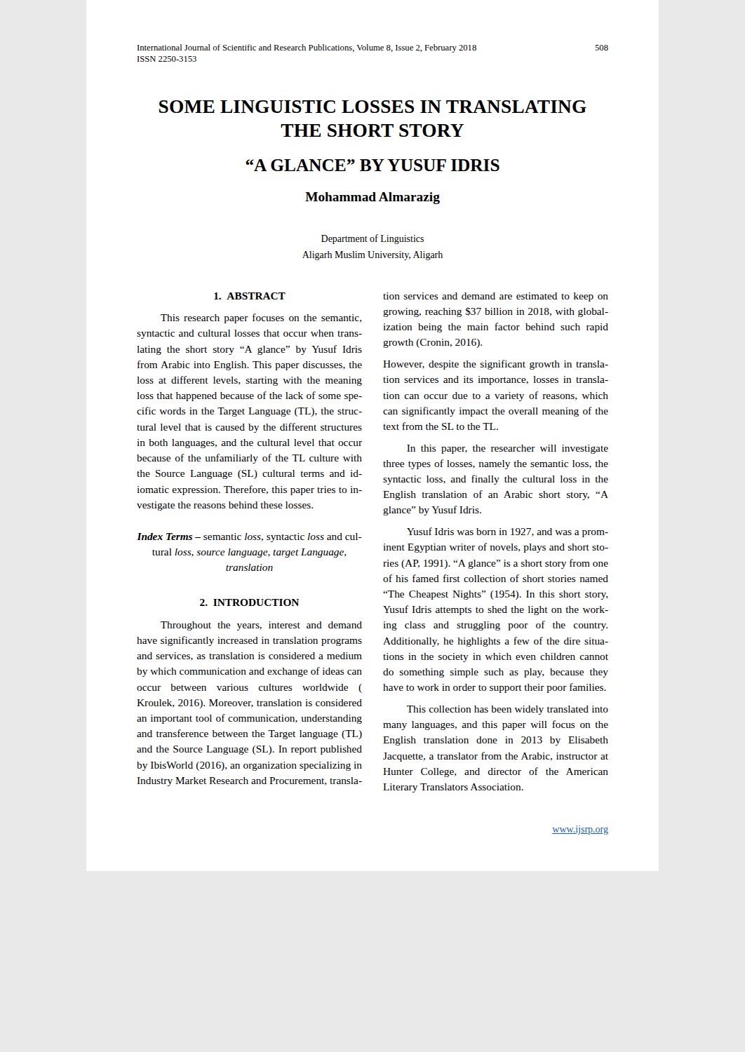International Journal of Scientific and Research Publications, Volume 8, Issue 2, February 2018
ISSN 2250-3153
508
SOME LINGUISTIC LOSSES IN TRANSLATING THE SHORT STORY
“A GLANCE” BY YUSUF IDRIS
Mohammad Almarazig
Department of Linguistics
Aligarh Muslim University, Aligarh
1. ABSTRACT
This research paper focuses on the semantic, syntactic and cultural losses that occur when translating the short story “A glance” by Yusuf Idris from Arabic into English. This paper discusses, the loss at different levels, starting with the meaning loss that happened because of the lack of some specific words in the Target Language (TL), the structural level that is caused by the different structures in both languages, and the cultural level that occur because of the unfamiliarly of the TL culture with the Source Language (SL) cultural terms and idiomatic expression. Therefore, this paper tries to investigate the reasons behind these losses.
Index Terms – semantic loss, syntactic loss and cultural loss, source language, target Language, translation
2. INTRODUCTION
Throughout the years, interest and demand have significantly increased in translation programs and services, as translation is considered a medium by which communication and exchange of ideas can occur between various cultures worldwide ( Kroulek, 2016). Moreover, translation is considered an important tool of communication, understanding and transference between the Target language (TL) and the Source Language (SL). In report published by IbisWorld (2016), an organization specializing in Industry Market Research and Procurement, translation services and demand are estimated to keep on growing, reaching $37 billion in 2018, with globalization being the main factor behind such rapid growth (Cronin, 2016).
However, despite the significant growth in translation services and its importance, losses in translation can occur due to a variety of reasons, which can significantly impact the overall meaning of the text from the SL to the TL.
In this paper, the researcher will investigate three types of losses, namely the semantic loss, the syntactic loss, and finally the cultural loss in the English translation of an Arabic short story, “A glance” by Yusuf Idris.
Yusuf Idris was born in 1927, and was a prominent Egyptian writer of novels, plays and short stories (AP, 1991). “A glance” is a short story from one of his famed first collection of short stories named “The Cheapest Nights” (1954). In this short story, Yusuf Idris attempts to shed the light on the working class and struggling poor of the country. Additionally, he highlights a few of the dire situations in the society in which even children cannot do something simple such as play, because they have to work in order to support their poor families.
This collection has been widely translated into many languages, and this paper will focus on the English translation done in 2013 by Elisabeth Jacquette, a translator from the Arabic, instructor at Hunter College, and director of the American Literary Translators Association.
www.ijsrp.org